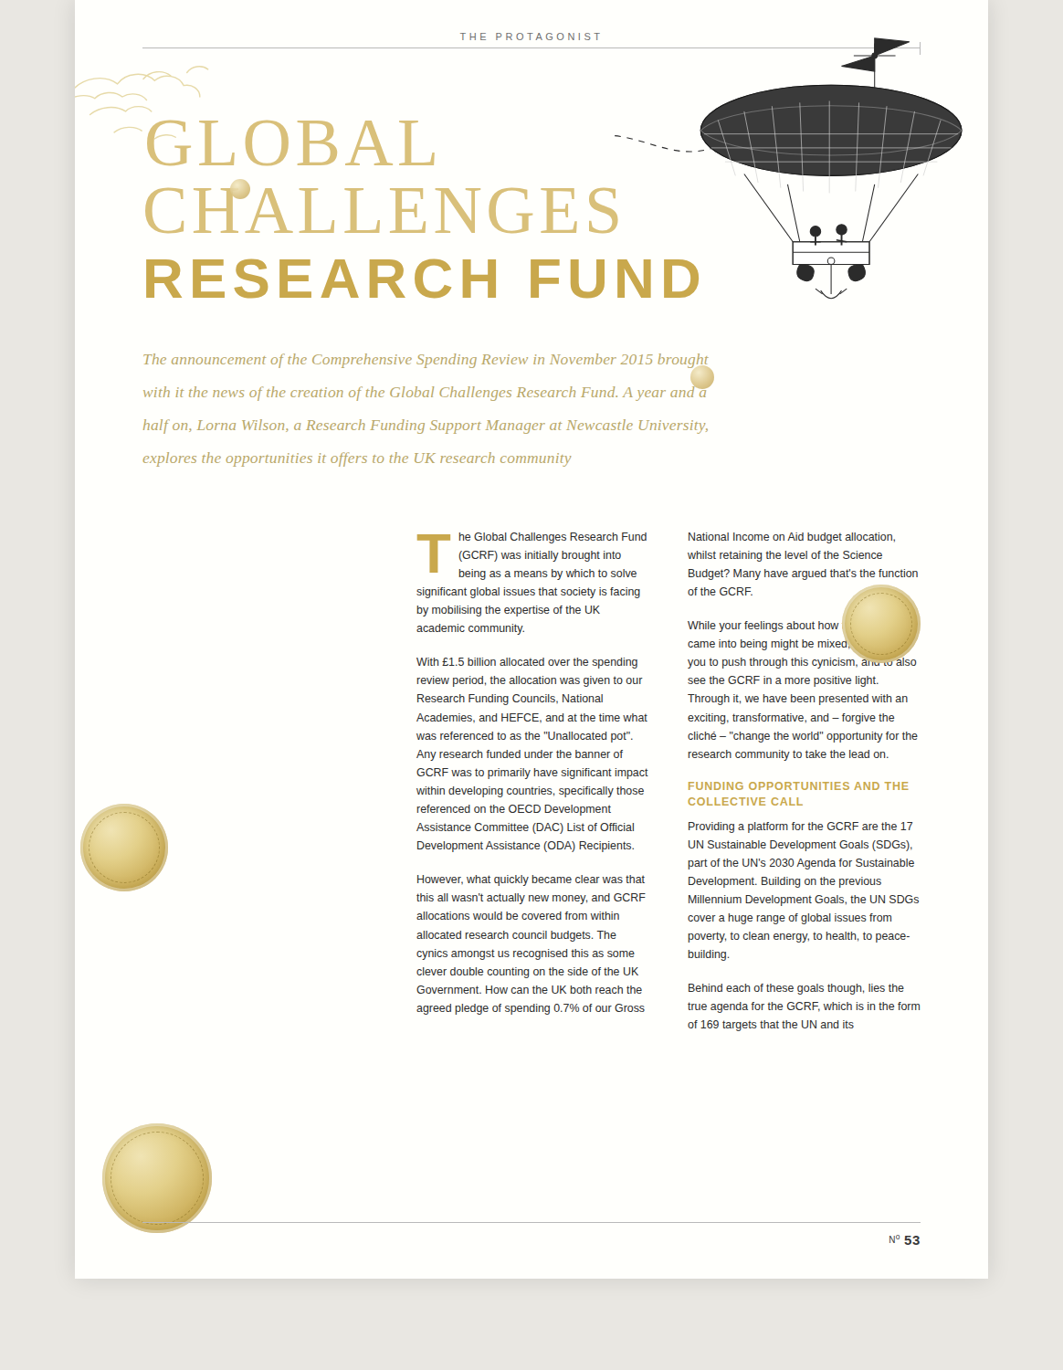The Protagonist
GLOBAL CHALLENGES RESEARCH FUND
The announcement of the Comprehensive Spending Review in November 2015 brought with it the news of the creation of the Global Challenges Research Fund. A year and a half on, Lorna Wilson, a Research Funding Support Manager at Newcastle University, explores the opportunities it offers to the UK research community
The Global Challenges Research Fund (GCRF) was initially brought into being as a means by which to solve significant global issues that society is facing by mobilising the expertise of the UK academic community.
With £1.5 billion allocated over the spending review period, the allocation was given to our Research Funding Councils, National Academies, and HEFCE, and at the time what was referenced to as the "Unallocated pot". Any research funded under the banner of GCRF was to primarily have significant impact within developing countries, specifically those referenced on the OECD Development Assistance Committee (DAC) List of Official Development Assistance (ODA) Recipients.
However, what quickly became clear was that this all wasn't actually new money, and GCRF allocations would be covered from within allocated research council budgets. The cynics amongst us recognised this as some clever double counting on the side of the UK Government. How can the UK both reach the agreed pledge of spending 0.7% of our Gross
National Income on Aid budget allocation, whilst retaining the level of the Science Budget? Many have argued that's the function of the GCRF.
While your feelings about how the GCRF came into being might be mixed, I am asking you to push through this cynicism, and to also see the GCRF in a more positive light. Through it, we have been presented with an exciting, transformative, and – forgive the cliché – "change the world" opportunity for the research community to take the lead on.
Funding opportunities and the collective call
Providing a platform for the GCRF are the 17 UN Sustainable Development Goals (SDGs), part of the UN's 2030 Agenda for Sustainable Development. Building on the previous Millennium Development Goals, the UN SDGs cover a huge range of global issues from poverty, to clean energy, to health, to peace-building.
Behind each of these goals though, lies the true agenda for the GCRF, which is in the form of 169 targets that the UN and its
No 53